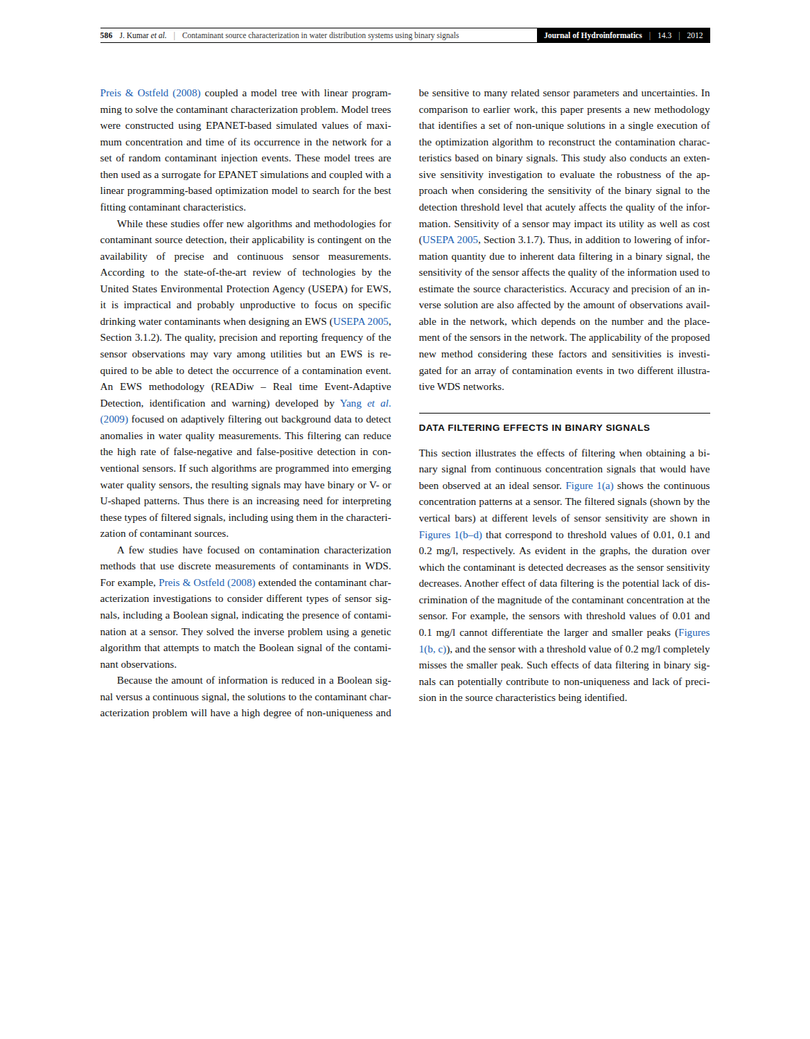586 J. Kumar et al. | Contaminant source characterization in water distribution systems using binary signals
Journal of Hydroinformatics | 14.3 | 2012
Preis & Ostfeld (2008) coupled a model tree with linear programming to solve the contaminant characterization problem. Model trees were constructed using EPANET-based simulated values of maximum concentration and time of its occurrence in the network for a set of random contaminant injection events. These model trees are then used as a surrogate for EPANET simulations and coupled with a linear programming-based optimization model to search for the best fitting contaminant characteristics.
While these studies offer new algorithms and methodologies for contaminant source detection, their applicability is contingent on the availability of precise and continuous sensor measurements. According to the state-of-the-art review of technologies by the United States Environmental Protection Agency (USEPA) for EWS, it is impractical and probably unproductive to focus on specific drinking water contaminants when designing an EWS (USEPA 2005, Section 3.1.2). The quality, precision and reporting frequency of the sensor observations may vary among utilities but an EWS is required to be able to detect the occurrence of a contamination event. An EWS methodology (READiw – Real time Event-Adaptive Detection, identification and warning) developed by Yang et al. (2009) focused on adaptively filtering out background data to detect anomalies in water quality measurements. This filtering can reduce the high rate of false-negative and false-positive detection in conventional sensors. If such algorithms are programmed into emerging water quality sensors, the resulting signals may have binary or V- or U-shaped patterns. Thus there is an increasing need for interpreting these types of filtered signals, including using them in the characterization of contaminant sources.
A few studies have focused on contamination characterization methods that use discrete measurements of contaminants in WDS. For example, Preis & Ostfeld (2008) extended the contaminant characterization investigations to consider different types of sensor signals, including a Boolean signal, indicating the presence of contamination at a sensor. They solved the inverse problem using a genetic algorithm that attempts to match the Boolean signal of the contaminant observations.
Because the amount of information is reduced in a Boolean signal versus a continuous signal, the solutions to the contaminant characterization problem will have a high degree of non-uniqueness and be sensitive to many related sensor parameters and uncertainties. In comparison to earlier work, this paper presents a new methodology that identifies a set of non-unique solutions in a single execution of the optimization algorithm to reconstruct the contamination characteristics based on binary signals. This study also conducts an extensive sensitivity investigation to evaluate the robustness of the approach when considering the sensitivity of the binary signal to the detection threshold level that acutely affects the quality of the information. Sensitivity of a sensor may impact its utility as well as cost (USEPA 2005, Section 3.1.7). Thus, in addition to lowering of information quantity due to inherent data filtering in a binary signal, the sensitivity of the sensor affects the quality of the information used to estimate the source characteristics. Accuracy and precision of an inverse solution are also affected by the amount of observations available in the network, which depends on the number and the placement of the sensors in the network. The applicability of the proposed new method considering these factors and sensitivities is investigated for an array of contamination events in two different illustrative WDS networks.
Data filtering effects in binary signals
This section illustrates the effects of filtering when obtaining a binary signal from continuous concentration signals that would have been observed at an ideal sensor. Figure 1(a) shows the continuous concentration patterns at a sensor. The filtered signals (shown by the vertical bars) at different levels of sensor sensitivity are shown in Figures 1(b–d) that correspond to threshold values of 0.01, 0.1 and 0.2 mg/l, respectively. As evident in the graphs, the duration over which the contaminant is detected decreases as the sensor sensitivity decreases. Another effect of data filtering is the potential lack of discrimination of the magnitude of the contaminant concentration at the sensor. For example, the sensors with threshold values of 0.01 and 0.1 mg/l cannot differentiate the larger and smaller peaks (Figures 1(b, c)), and the sensor with a threshold value of 0.2 mg/l completely misses the smaller peak. Such effects of data filtering in binary signals can potentially contribute to non-uniqueness and lack of precision in the source characteristics being identified.